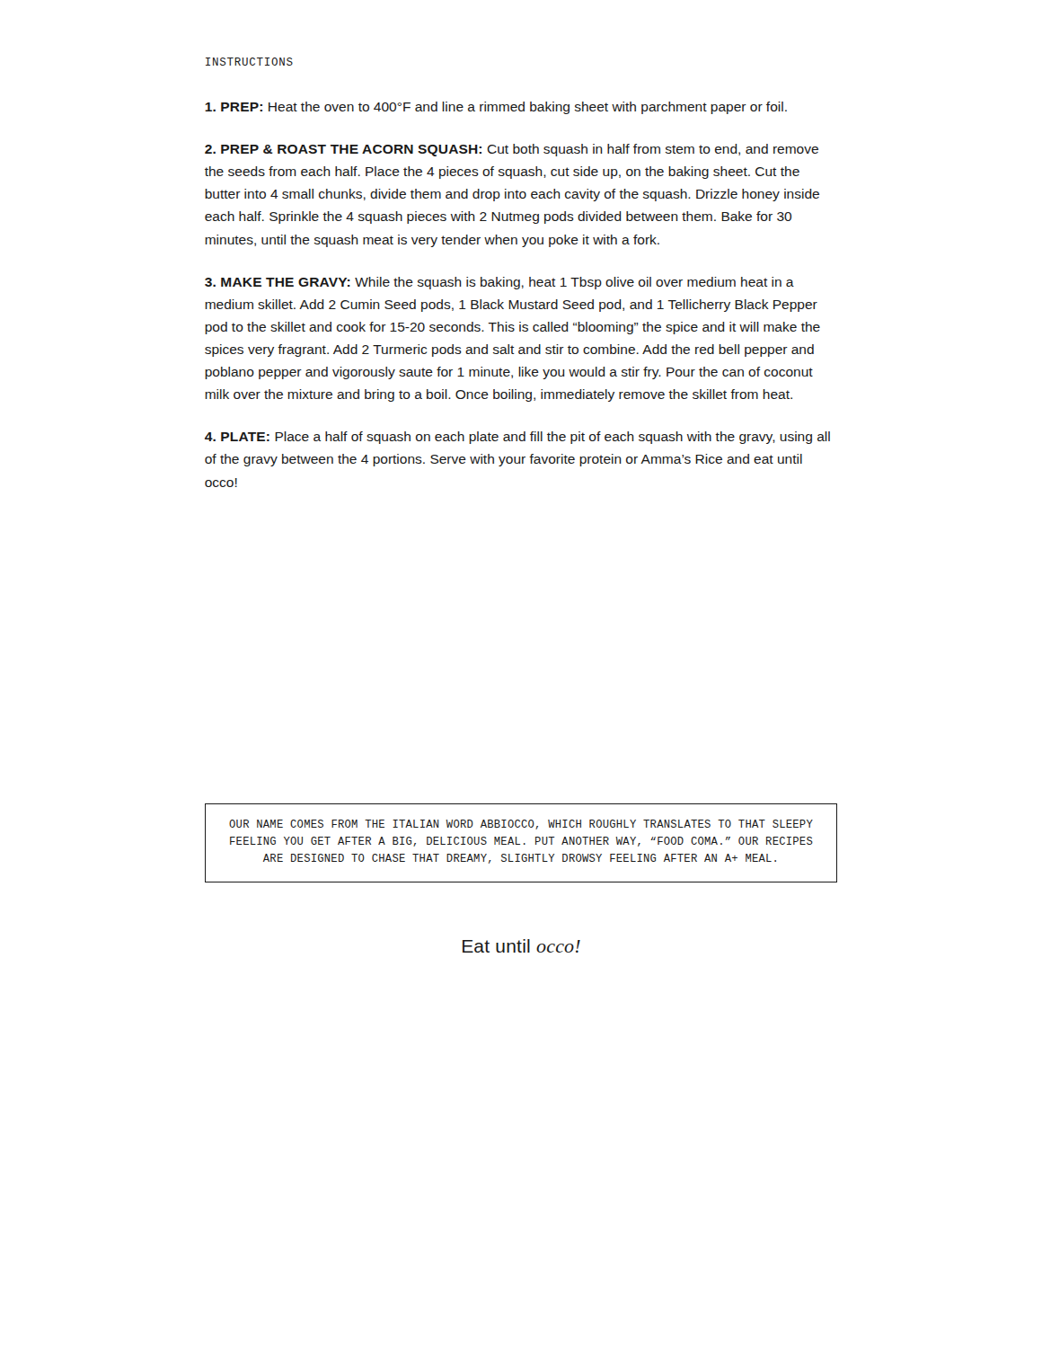INSTRUCTIONS
1. PREP: Heat the oven to 400°F and line a rimmed baking sheet with parchment paper or foil.
2. PREP & ROAST THE ACORN SQUASH: Cut both squash in half from stem to end, and remove the seeds from each half. Place the 4 pieces of squash, cut side up, on the baking sheet. Cut the butter into 4 small chunks, divide them and drop into each cavity of the squash. Drizzle honey inside each half. Sprinkle the 4 squash pieces with 2 Nutmeg pods divided between them. Bake for 30 minutes, until the squash meat is very tender when you poke it with a fork.
3. MAKE THE GRAVY: While the squash is baking, heat 1 Tbsp olive oil over medium heat in a medium skillet. Add 2 Cumin Seed pods, 1 Black Mustard Seed pod, and 1 Tellicherry Black Pepper pod to the skillet and cook for 15-20 seconds. This is called “blooming” the spice and it will make the spices very fragrant. Add 2 Turmeric pods and salt and stir to combine. Add the red bell pepper and poblano pepper and vigorously saute for 1 minute, like you would a stir fry. Pour the can of coconut milk over the mixture and bring to a boil. Once boiling, immediately remove the skillet from heat.
4. PLATE: Place a half of squash on each plate and fill the pit of each squash with the gravy, using all of the gravy between the 4 portions. Serve with your favorite protein or Amma’s Rice and eat until occo!
Our name comes from the Italian word abbiocco, which roughly translates to that sleepy feeling you get after a big, delicious meal. Put another way, “food coma.” Our recipes are designed to chase that dreamy, slightly drowsy feeling after an A+ meal.
Eat until occo!